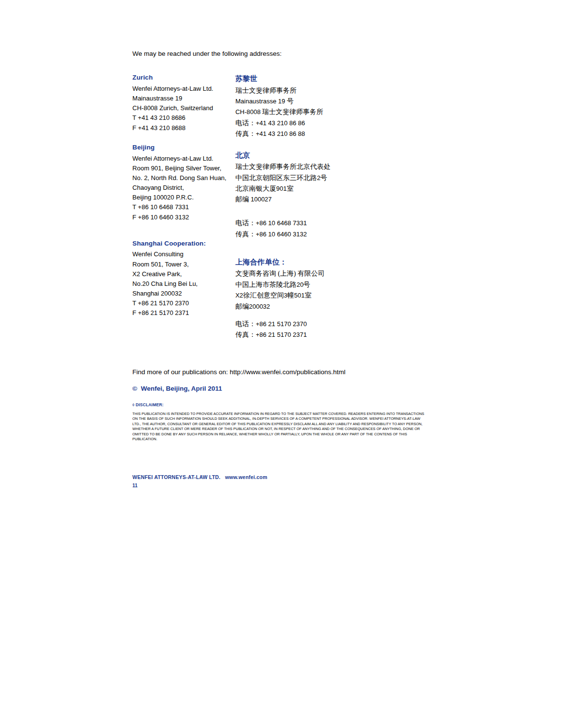We may be reached under the following addresses:
| Zurich Wenfei Attorneys-at-Law Ltd. Mainaustrasse 19 CH-8008 Zurich, Switzerland T +41 43 210 8686 F +41 43 210 8688 Beijing Wenfei Attorneys-at-Law Ltd. Room 901, Beijing Silver Tower, No. 2, North Rd. Dong San Huan, Chaoyang District, Beijing 100020 P.R.C. T +86 10 6468 7331 F +86 10 6460 3132 Shanghai Cooperation: Wenfei Consulting Room 501, Tower 3, X2 Creative Park, No.20 Cha Ling Bei Lu, Shanghai 200032 T +86 21 5170 2370 F +86 21 5170 2371 | 苏黎世 瑞士文斐律师事务所 Mainaustrasse 19 号 CH-8008 瑞士文斐律师事务所 电话： +41 43 210 86 86 传真： +41 43 210 86 88 北京 瑞士文斐律师事务所北京代表处 中国北京朝阳区东三环北路 2 号 北京南银大厦 901 室 邮编 100027 电话： +86 10 6468 7331 传真： +86 10 6460 3132 上海合作单位： 文斐商务咨询 (上海) 有限公司 中国上海市茶陵北路 20 号 X2 徐汇创意空间 3 幢 501 室 邮编 200032 电话： +86 21 5170 2370 传真： +86 21 5170 2371 |
Find more of our publications on: http://www.wenfei.com/publications.html
© Wenfei, Beijing, April 2011
◊ DISCLAIMER:
THIS PUBLICATION IS INTENDED TO PROVIDE ACCURATE INFORMATION IN REGARD TO THE SUBJECT MATTER COVERED. READERS ENTERING INTO TRANSACTIONS ON THE BASIS OF SUCH INFORMATION SHOULD SEEK ADDITIONAL, IN-DEPTH SERVICES OF A COMPETENT PROFESSIONAL ADVISOR. WENFEI ATTORNEYS-AT-LAW LTD., THE AUTHOR, CONSULTANT OR GENERAL EDITOR OF THIS PUBLICATION EXPRESSLY DISCLAIM ALL AND ANY LIABILITY AND RESPONSIBILITY TO ANY PERSON, WHETHER A FUTURE CLIENT OR MERE READER OF THIS PUBLICATION OR NOT, IN RESPECT OF ANYTHING AND OF THE CONSEQUENCES OF ANYTHING, DONE OR OMITTED TO BE DONE BY ANY SUCH PERSON IN RELIANCE, WHETHER WHOLLY OR PARTIALLY, UPON THE WHOLE OR ANY PART OF THE CONTENS OF THIS PUBLICATION.
WENFEI ATTORNEYS-AT-LAW LTD. www.wenfei.com
11